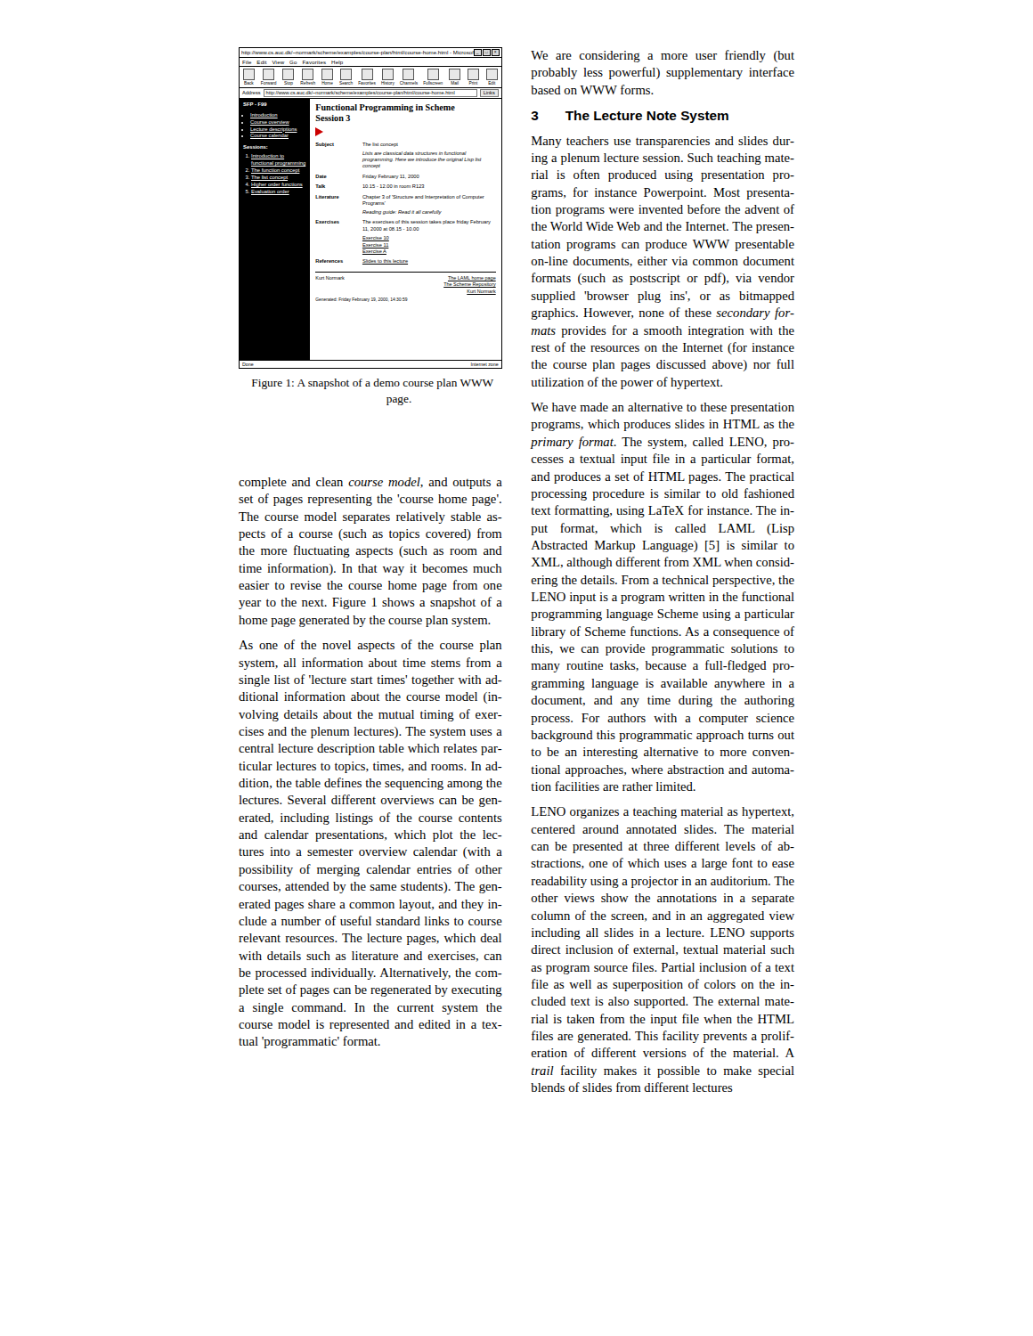http://www.cs.auc.dk/~normark/scheme/examples/course-plan/html/course-home.html - Microsoft Internet Explorer
_□×
File Edit View Go Favorites Help
Back
Forward
Stop
Refresh
Home
Search
Favorites
History
Channels
Fullscreen
Mail
Print
Edit
Address
http://www.cs.auc.dk/~normark/scheme/examples/course-plan/html/course-home.html
Links
SFP - F99
Introduction
Course overview
Lecture descriptions
Course calendar
Sessions:
Introduction to functional programming
The function concept
The list concept
Higher order functions
Evaluation order
Functional Programming in Scheme
Session 3
| Subject | The list concept Lists are classical data structures in functional programming. Here we introduce the original Lisp list concept |
| Date | Friday February 11, 2000 |
| Talk | 10.15 - 12.00 in room R123 |
| Literature | Chapter 3 of 'Structure and Interpretation of Computer Programs' Reading guide: Read it all carefully |
| Exercises | The exercises of this session takes place friday February 11, 2000 at 08.15 - 10.00 Exercise 10 Exercise 11 Exercise A |
| References | Slides to this lecture |
Kurt Normark
The LAML home page
The Scheme Repository
Kurt Normark
Generated: Friday February 19, 2000, 14:30:59
Done
Internet zone
Figure 1: A snapshot of a demo course plan WWW page.
complete and clean course model, and outputs a set of pages representing the 'course home page'. The course model separates relatively stable aspects of a course (such as topics covered) from the more fluctuating aspects (such as room and time information). In that way it becomes much easier to revise the course home page from one year to the next. Figure 1 shows a snapshot of a home page generated by the course plan system.
As one of the novel aspects of the course plan system, all information about time stems from a single list of 'lecture start times' together with additional information about the course model (involving details about the mutual timing of exercises and the plenum lectures). The system uses a central lecture description table which relates particular lectures to topics, times, and rooms. In addition, the table defines the sequencing among the lectures. Several different overviews can be generated, including listings of the course contents and calendar presentations, which plot the lectures into a semester overview calendar (with a possibility of merging calendar entries of other courses, attended by the same students). The generated pages share a common layout, and they include a number of useful standard links to course relevant resources. The lecture pages, which deal with details such as literature and exercises, can be processed individually. Alternatively, the complete set of pages can be regenerated by executing a single command. In the current system the course model is represented and edited in a textual 'programmatic' format.
We are considering a more user friendly (but probably less powerful) supplementary interface based on WWW forms.
3 The Lecture Note System
Many teachers use transparencies and slides during a plenum lecture session. Such teaching material is often produced using presentation programs, for instance Powerpoint. Most presentation programs were invented before the advent of the World Wide Web and the Internet. The presentation programs can produce WWW presentable on-line documents, either via common document formats (such as postscript or pdf), via vendor supplied 'browser plug ins', or as bitmapped graphics. However, none of these secondary formats provides for a smooth integration with the rest of the resources on the Internet (for instance the course plan pages discussed above) nor full utilization of the power of hypertext.
We have made an alternative to these presentation programs, which produces slides in HTML as the primary format. The system, called LENO, processes a textual input file in a particular format, and produces a set of HTML pages. The practical processing procedure is similar to old fashioned text formatting, using LaTeX for instance. The input format, which is called LAML (Lisp Abstracted Markup Language) [5] is similar to XML, although different from XML when considering the details. From a technical perspective, the LENO input is a program written in the functional programming language Scheme using a particular library of Scheme functions. As a consequence of this, we can provide programmatic solutions to many routine tasks, because a full-fledged programming language is available anywhere in a document, and any time during the authoring process. For authors with a computer science background this programmatic approach turns out to be an interesting alternative to more conventional approaches, where abstraction and automation facilities are rather limited.
LENO organizes a teaching material as hypertext, centered around annotated slides. The material can be presented at three different levels of abstractions, one of which uses a large font to ease readability using a projector in an auditorium. The other views show the annotations in a separate column of the screen, and in an aggregated view including all slides in a lecture. LENO supports direct inclusion of external, textual material such as program source files. Partial inclusion of a text file as well as superposition of colors on the included text is also supported. The external material is taken from the input file when the HTML files are generated. This facility prevents a proliferation of different versions of the material. A trail facility makes it possible to make special blends of slides from different lectures